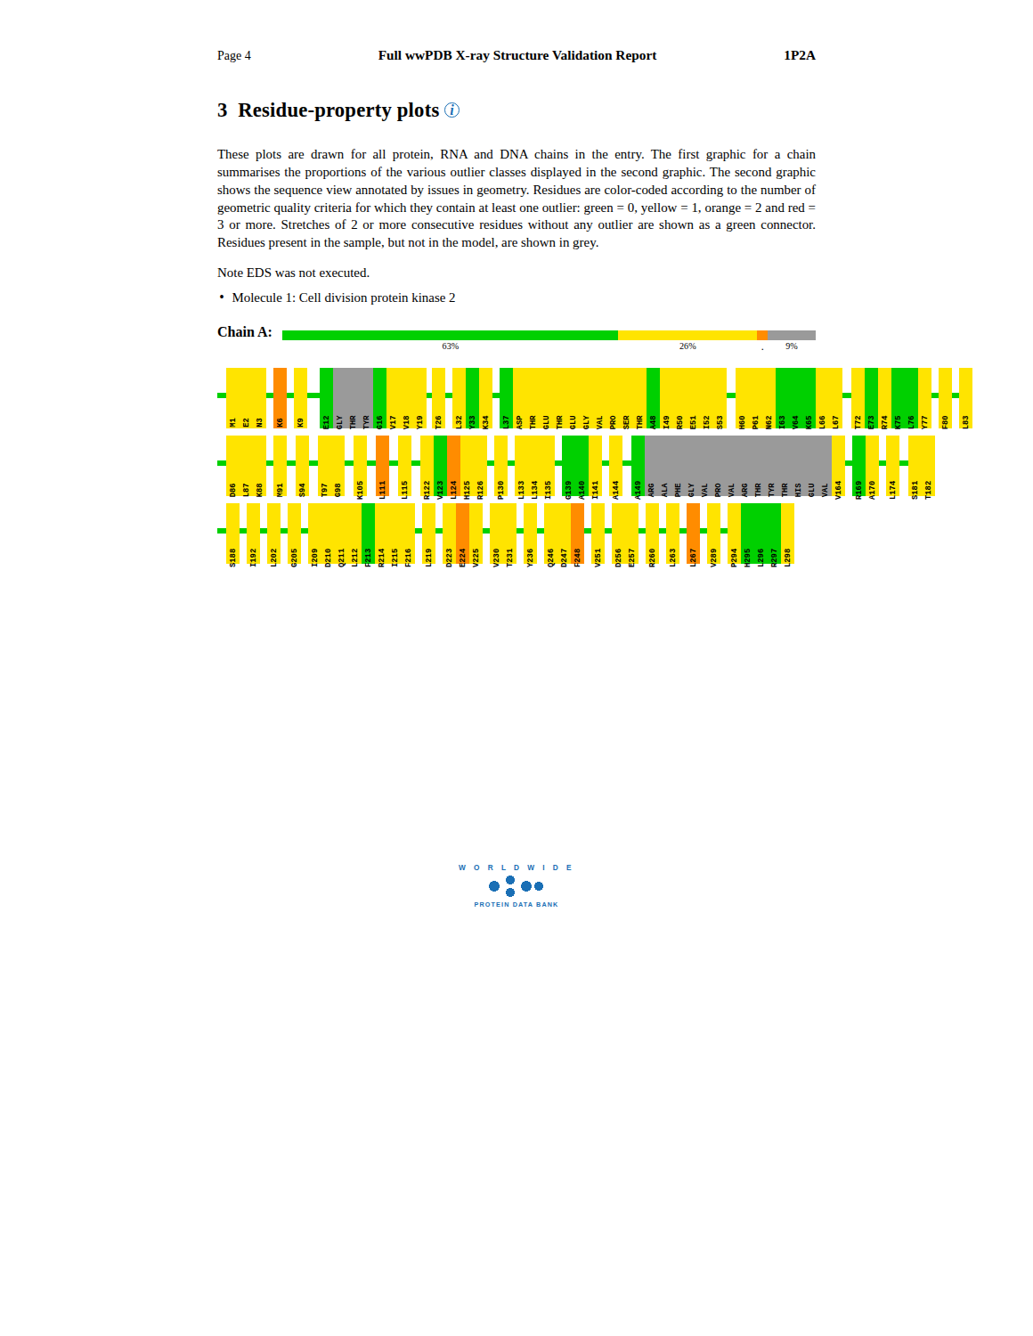Page 4
Full wwPDB X-ray Structure Validation Report
1P2A
3 Residue-property plots i
These plots are drawn for all protein, RNA and DNA chains in the entry. The first graphic for a chain summarises the proportions of the various outlier classes displayed in the second graphic. The second graphic shows the sequence view annotated by issues in geometry. Residues are color-coded according to the number of geometric quality criteria for which they contain at least one outlier: green = 0, yellow = 1, orange = 2 and red = 3 or more. Stretches of 2 or more consecutive residues without any outlier are shown as a green connector. Residues present in the sample, but not in the model, are shown in grey.
Note EDS was not executed.
Molecule 1: Cell division protein kinase 2
Chain A:
63%
26%
·
9%
M1
E2
N3
K6
K9
E12
GLY
THR
TYR
G16
V17
V18
Y19
T26
L32
Y33
K34
L37
ASP
THR
GLU
THR
GLU
GLY
VAL
PRO
SER
THR
A48
I49
R50
E51
I52
S53
H60
P61
N62
I63
V64
K65
L66
L67
T72
E73
R74
K75
L76
Y77
F80
L83
D86
L87
K88
M91
S94
T97
G98
K105
L111
L115
R122
V123
L124
H125
R126
P130
L133
L134
I135
G139
A140
I141
A144
A149
ARG
ALA
PHE
GLY
VAL
PRO
VAL
ARG
THR
TYR
THR
HIS
GLU
VAL
V164
R169
A170
L174
S181
T182
S188
I192
L202
G205
I209
D210
Q211
L212
F213
R214
I215
F216
L219
D223
E224
V225
V230
T231
Y236
Q246
D247
F248
V251
D256
E257
R260
L263
L267
V289
P294
H295
L296
R297
L298
W O R L D W I D E
PROTEIN DATA BANK